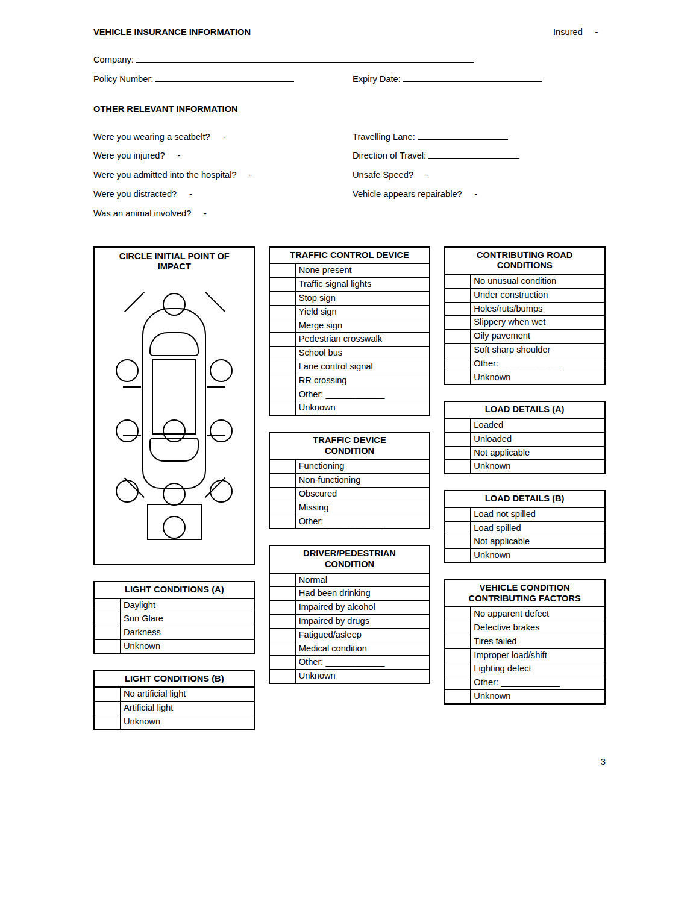VEHICLE INSURANCE INFORMATION
Insured -
Company:
Policy Number:
Expiry Date:
OTHER RELEVANT INFORMATION
Were you wearing a seatbelt? -
Travelling Lane:
Were you injured? -
Direction of Travel:
Were you admitted into the hospital? -
Unsafe Speed? -
Were you distracted? -
Vehicle appears repairable? -
Was an animal involved? -
CIRCLE INITIAL POINT OF
IMPACT
LIGHT CONDITIONS (A)
| | Daylight |
| | Sun Glare |
| | Darkness |
| | Unknown |
LIGHT CONDITIONS (B)
| | No artificial light |
| | Artificial light |
| | Unknown |
TRAFFIC CONTROL DEVICE
| | None present |
| | Traffic signal lights |
| | Stop sign |
| | Yield sign |
| | Merge sign |
| | Pedestrian crosswalk |
| | School bus |
| | Lane control signal |
| | RR crossing |
| | Other: ____________ |
| | Unknown |
TRAFFIC DEVICE CONDITION
| | Functioning |
| | Non-functioning |
| | Obscured |
| | Missing |
| | Other: ____________ |
DRIVER/PEDESTRIAN CONDITION
| | Normal |
| | Had been drinking |
| | Impaired by alcohol |
| | Impaired by drugs |
| | Fatigued/asleep |
| | Medical condition |
| | Other: ____________ |
| | Unknown |
CONTRIBUTING ROAD CONDITIONS
| | No unusual condition |
| | Under construction |
| | Holes/ruts/bumps |
| | Slippery when wet |
| | Oily pavement |
| | Soft sharp shoulder |
| | Other: ____________ |
| | Unknown |
LOAD DETAILS (A)
| | Loaded |
| | Unloaded |
| | Not applicable |
| | Unknown |
LOAD DETAILS (B)
| | Load not spilled |
| | Load spilled |
| | Not applicable |
| | Unknown |
VEHICLE CONDITION CONTRIBUTING FACTORS
| | No apparent defect |
| | Defective brakes |
| | Tires failed |
| | Improper load/shift |
| | Lighting defect |
| | Other: ____________ |
| | Unknown |
3